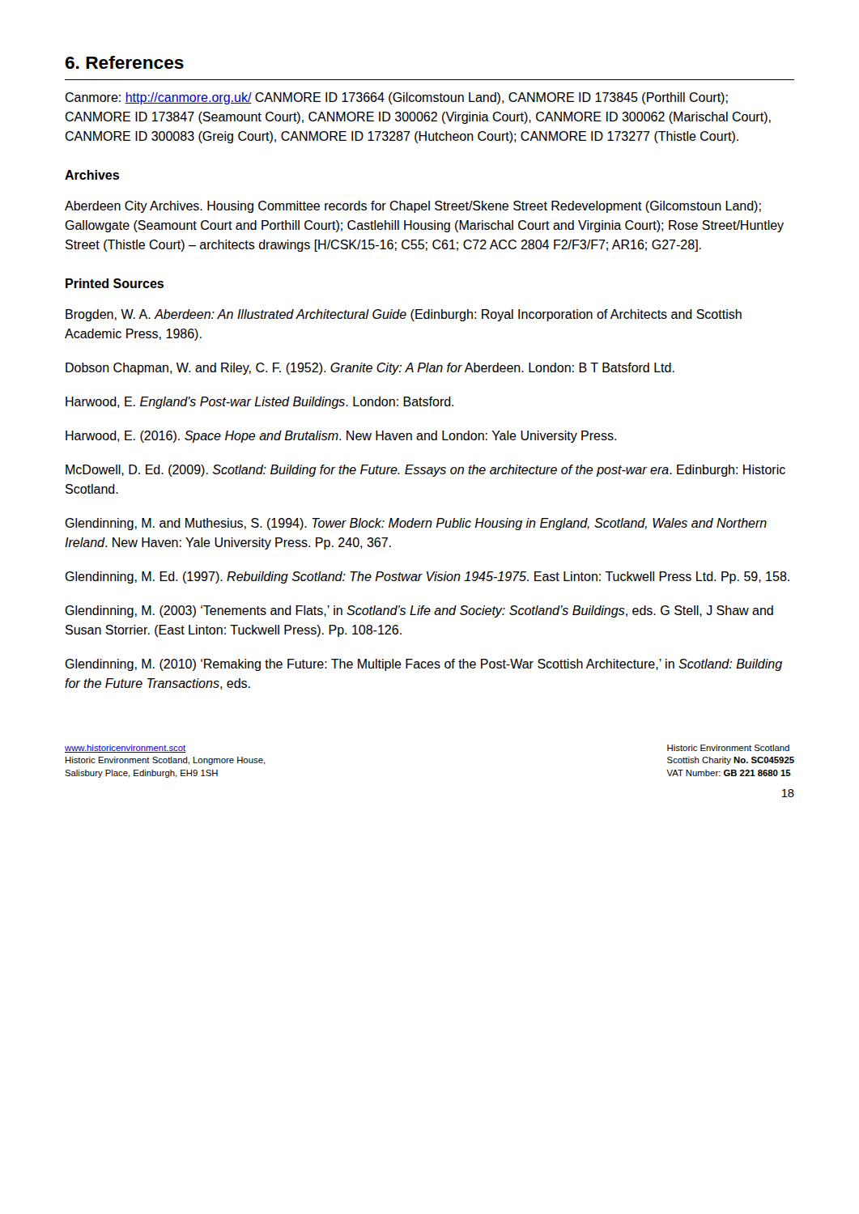6. References
Canmore: http://canmore.org.uk/ CANMORE ID 173664 (Gilcomstoun Land), CANMORE ID 173845 (Porthill Court); CANMORE ID 173847 (Seamount Court), CANMORE ID 300062 (Virginia Court), CANMORE ID 300062 (Marischal Court), CANMORE ID 300083 (Greig Court), CANMORE ID 173287 (Hutcheon Court); CANMORE ID 173277 (Thistle Court).
Archives
Aberdeen City Archives. Housing Committee records for Chapel Street/Skene Street Redevelopment (Gilcomstoun Land); Gallowgate (Seamount Court and Porthill Court); Castlehill Housing (Marischal Court and Virginia Court); Rose Street/Huntley Street (Thistle Court) – architects drawings [H/CSK/15-16; C55; C61; C72 ACC 2804 F2/F3/F7; AR16; G27-28].
Printed Sources
Brogden, W. A. Aberdeen: An Illustrated Architectural Guide (Edinburgh: Royal Incorporation of Architects and Scottish Academic Press, 1986).
Dobson Chapman, W. and Riley, C. F. (1952). Granite City: A Plan for Aberdeen. London: B T Batsford Ltd.
Harwood, E. England's Post-war Listed Buildings. London: Batsford.
Harwood, E. (2016). Space Hope and Brutalism. New Haven and London: Yale University Press.
McDowell, D. Ed. (2009). Scotland: Building for the Future. Essays on the architecture of the post-war era. Edinburgh: Historic Scotland.
Glendinning, M. and Muthesius, S. (1994). Tower Block: Modern Public Housing in England, Scotland, Wales and Northern Ireland. New Haven: Yale University Press. Pp. 240, 367.
Glendinning, M. Ed. (1997). Rebuilding Scotland: The Postwar Vision 1945-1975. East Linton: Tuckwell Press Ltd. Pp. 59, 158.
Glendinning, M. (2003) ‘Tenements and Flats,’ in Scotland’s Life and Society: Scotland’s Buildings, eds. G Stell, J Shaw and Susan Storrier. (East Linton: Tuckwell Press). Pp. 108-126.
Glendinning, M. (2010) ‘Remaking the Future: The Multiple Faces of the Post-War Scottish Architecture,’ in Scotland: Building for the Future Transactions, eds.
www.historicenvironment.scot
Historic Environment Scotland, Longmore House,
Salisbury Place, Edinburgh, EH9 1SH
Historic Environment Scotland
Scottish Charity No. SC045925
VAT Number: GB 221 8680 15
18